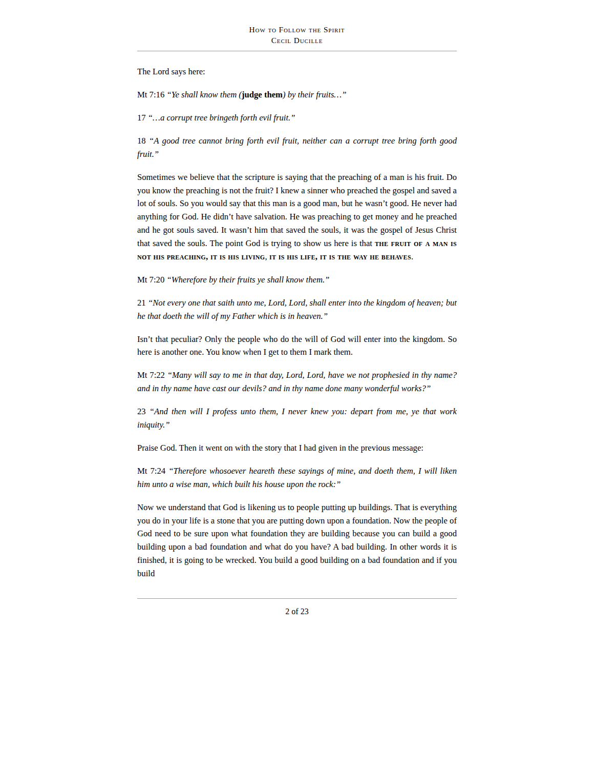How to Follow the Spirit Cecil Ducille
The Lord says here:
Mt 7:16 “Ye shall know them (judge them) by their fruits…”
17 “…a corrupt tree bringeth forth evil fruit.”
18 “A good tree cannot bring forth evil fruit, neither can a corrupt tree bring forth good fruit.”
Sometimes we believe that the scripture is saying that the preaching of a man is his fruit. Do you know the preaching is not the fruit? I knew a sinner who preached the gospel and saved a lot of souls. So you would say that this man is a good man, but he wasn’t good. He never had anything for God. He didn’t have salvation. He was preaching to get money and he preached and he got souls saved. It wasn’t him that saved the souls, it was the gospel of Jesus Christ that saved the souls. The point God is trying to show us here is that the fruit of a man is not his preaching, it is his living, it is his life, it is the way he behaves.
Mt 7:20 “Wherefore by their fruits ye shall know them.”
21 “Not every one that saith unto me, Lord, Lord, shall enter into the kingdom of heaven; but he that doeth the will of my Father which is in heaven.”
Isn’t that peculiar? Only the people who do the will of God will enter into the kingdom. So here is another one. You know when I get to them I mark them.
Mt 7:22 “Many will say to me in that day, Lord, Lord, have we not prophesied in thy name? and in thy name have cast our devils? and in thy name done many wonderful works?”
23 “And then will I profess unto them, I never knew you: depart from me, ye that work iniquity.”
Praise God. Then it went on with the story that I had given in the previous message:
Mt 7:24 “Therefore whosoever heareth these sayings of mine, and doeth them, I will liken him unto a wise man, which built his house upon the rock:”
Now we understand that God is likening us to people putting up buildings. That is everything you do in your life is a stone that you are putting down upon a foundation. Now the people of God need to be sure upon what foundation they are building because you can build a good building upon a bad foundation and what do you have? A bad building. In other words it is finished, it is going to be wrecked. You build a good building on a bad foundation and if you build
2 of 23